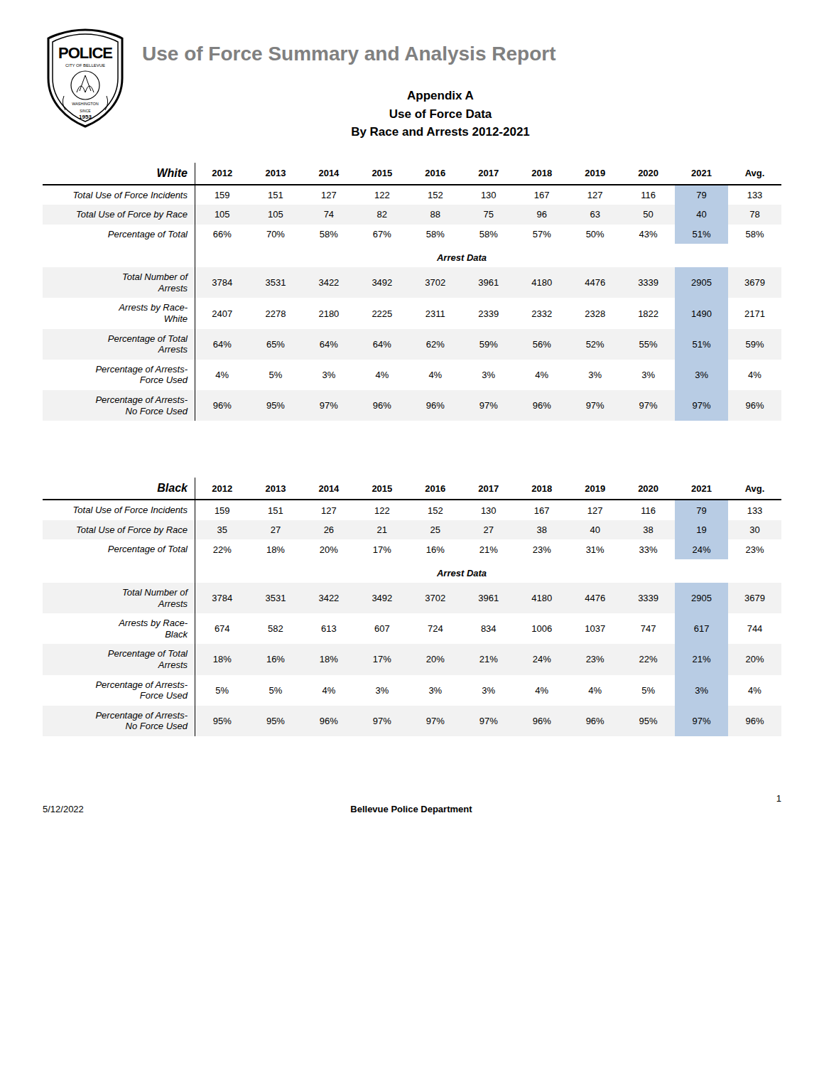POLICE CITY OF BELLEVUE WASHINGTON SINCE 1953
Use of Force Summary and Analysis Report
Appendix A
Use of Force Data
By Race and Arrests 2012-2021
| White | 2012 | 2013 | 2014 | 2015 | 2016 | 2017 | 2018 | 2019 | 2020 | 2021 | Avg. |
| Total Use of Force Incidents | 159 | 151 | 127 | 122 | 152 | 130 | 167 | 127 | 116 | 79 | 133 |
| Total Use of Force by Race | 105 | 105 | 74 | 82 | 88 | 75 | 96 | 63 | 50 | 40 | 78 |
| Percentage of Total | 66% | 70% | 58% | 67% | 58% | 58% | 57% | 50% | 43% | 51% | 58% |
| | Arrest Data | |
| Total Number of Arrests | 3784 | 3531 | 3422 | 3492 | 3702 | 3961 | 4180 | 4476 | 3339 | 2905 | 3679 |
| Arrests by Race- White | 2407 | 2278 | 2180 | 2225 | 2311 | 2339 | 2332 | 2328 | 1822 | 1490 | 2171 |
| Percentage of Total Arrests | 64% | 65% | 64% | 64% | 62% | 59% | 56% | 52% | 55% | 51% | 59% |
| Percentage of Arrests- Force Used | 4% | 5% | 3% | 4% | 4% | 3% | 4% | 3% | 3% | 3% | 4% |
| Percentage of Arrests- No Force Used | 96% | 95% | 97% | 96% | 96% | 97% | 96% | 97% | 97% | 97% | 96% |
| Black | 2012 | 2013 | 2014 | 2015 | 2016 | 2017 | 2018 | 2019 | 2020 | 2021 | Avg. |
| Total Use of Force Incidents | 159 | 151 | 127 | 122 | 152 | 130 | 167 | 127 | 116 | 79 | 133 |
| Total Use of Force by Race | 35 | 27 | 26 | 21 | 25 | 27 | 38 | 40 | 38 | 19 | 30 |
| Percentage of Total | 22% | 18% | 20% | 17% | 16% | 21% | 23% | 31% | 33% | 24% | 23% |
| | Arrest Data | |
| Total Number of Arrests | 3784 | 3531 | 3422 | 3492 | 3702 | 3961 | 4180 | 4476 | 3339 | 2905 | 3679 |
| Arrests by Race- Black | 674 | 582 | 613 | 607 | 724 | 834 | 1006 | 1037 | 747 | 617 | 744 |
| Percentage of Total Arrests | 18% | 16% | 18% | 17% | 20% | 21% | 24% | 23% | 22% | 21% | 20% |
| Percentage of Arrests- Force Used | 5% | 5% | 4% | 3% | 3% | 3% | 4% | 4% | 5% | 3% | 4% |
| Percentage of Arrests- No Force Used | 95% | 95% | 96% | 97% | 97% | 97% | 96% | 96% | 95% | 97% | 96% |
1
5/12/2022
Bellevue Police Department